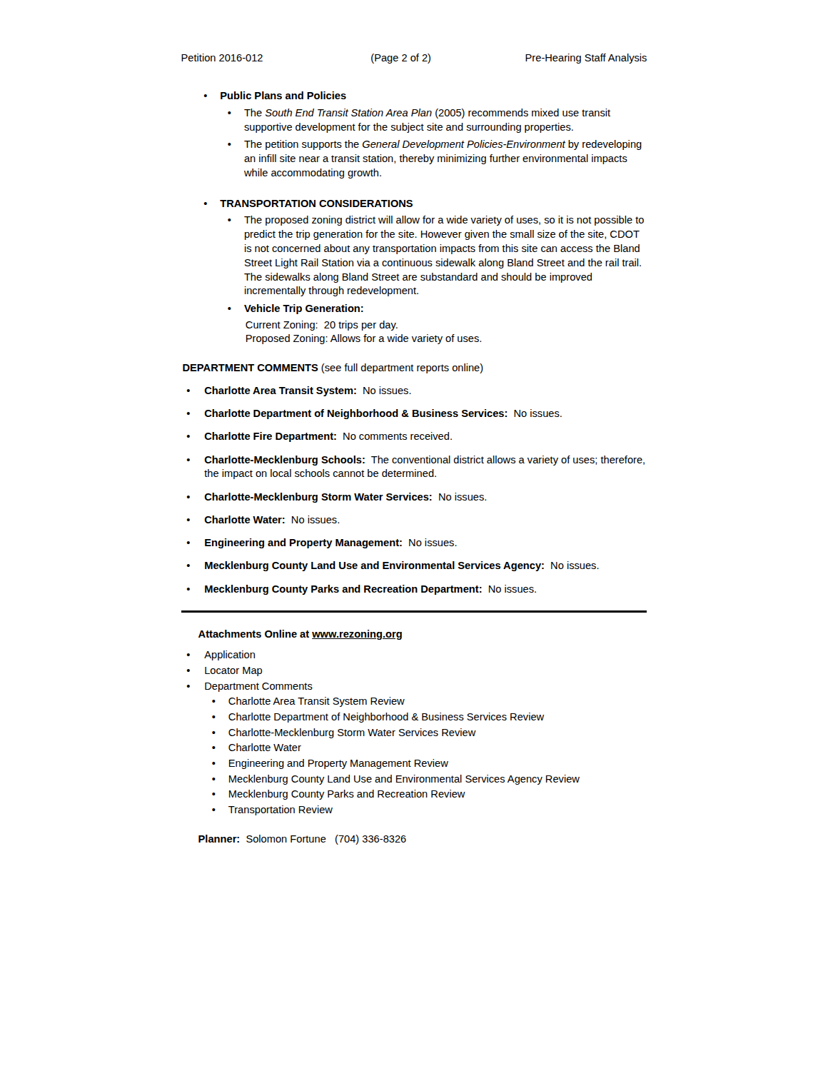Petition 2016-012
(Page 2 of 2)
Pre-Hearing Staff Analysis
Public Plans and Policies
The South End Transit Station Area Plan (2005) recommends mixed use transit supportive development for the subject site and surrounding properties.
The petition supports the General Development Policies-Environment by redeveloping an infill site near a transit station, thereby minimizing further environmental impacts while accommodating growth.
TRANSPORTATION CONSIDERATIONS
The proposed zoning district will allow for a wide variety of uses, so it is not possible to predict the trip generation for the site. However given the small size of the site, CDOT is not concerned about any transportation impacts from this site can access the Bland Street Light Rail Station via a continuous sidewalk along Bland Street and the rail trail. The sidewalks along Bland Street are substandard and should be improved incrementally through redevelopment.
Vehicle Trip Generation:
Current Zoning: 20 trips per day.
Proposed Zoning: Allows for a wide variety of uses.
DEPARTMENT COMMENTS (see full department reports online)
Charlotte Area Transit System: No issues.
Charlotte Department of Neighborhood & Business Services: No issues.
Charlotte Fire Department: No comments received.
Charlotte-Mecklenburg Schools: The conventional district allows a variety of uses; therefore, the impact on local schools cannot be determined.
Charlotte-Mecklenburg Storm Water Services: No issues.
Charlotte Water: No issues.
Engineering and Property Management: No issues.
Mecklenburg County Land Use and Environmental Services Agency: No issues.
Mecklenburg County Parks and Recreation Department: No issues.
Attachments Online at www.rezoning.org
Application
Locator Map
Department Comments
Charlotte Area Transit System Review
Charlotte Department of Neighborhood & Business Services Review
Charlotte-Mecklenburg Storm Water Services Review
Charlotte Water
Engineering and Property Management Review
Mecklenburg County Land Use and Environmental Services Agency Review
Mecklenburg County Parks and Recreation Review
Transportation Review
Planner: Solomon Fortune (704) 336-8326